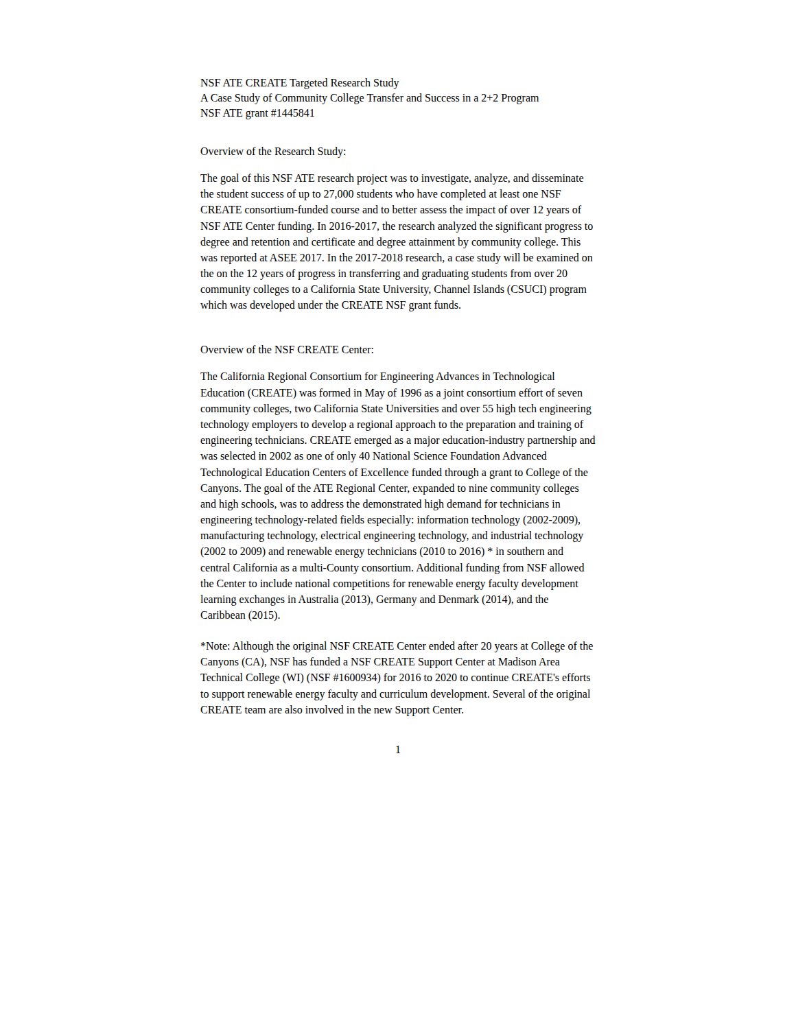NSF ATE CREATE Targeted Research Study
A Case Study of Community College Transfer and Success in a 2+2 Program
NSF ATE grant #1445841
Overview of the Research Study:
The goal of this NSF ATE research project was to investigate, analyze, and disseminate the student success of up to 27,000 students who have completed at least one NSF CREATE consortium-funded course and to better assess the impact of over 12 years of NSF ATE Center funding. In 2016-2017, the research analyzed the significant progress to degree and retention and certificate and degree attainment by community college. This was reported at ASEE 2017. In the 2017-2018 research, a case study will be examined on the on the 12 years of progress in transferring and graduating students from over 20 community colleges to a California State University, Channel Islands (CSUCI) program which was developed under the CREATE NSF grant funds.
Overview of the NSF CREATE Center:
The California Regional Consortium for Engineering Advances in Technological Education (CREATE) was formed in May of 1996 as a joint consortium effort of seven community colleges, two California State Universities and over 55 high tech engineering technology employers to develop a regional approach to the preparation and training of engineering technicians. CREATE emerged as a major education-industry partnership and was selected in 2002 as one of only 40 National Science Foundation Advanced Technological Education Centers of Excellence funded through a grant to College of the Canyons. The goal of the ATE Regional Center, expanded to nine community colleges and high schools, was to address the demonstrated high demand for technicians in engineering technology-related fields especially: information technology (2002-2009), manufacturing technology, electrical engineering technology, and industrial technology (2002 to 2009) and renewable energy technicians (2010 to 2016) * in southern and central California as a multi-County consortium. Additional funding from NSF allowed the Center to include national competitions for renewable energy faculty development learning exchanges in Australia (2013), Germany and Denmark (2014), and the Caribbean (2015).
*Note: Although the original NSF CREATE Center ended after 20 years at College of the Canyons (CA), NSF has funded a NSF CREATE Support Center at Madison Area Technical College (WI) (NSF #1600934) for 2016 to 2020 to continue CREATE's efforts to support renewable energy faculty and curriculum development. Several of the original CREATE team are also involved in the new Support Center.
1